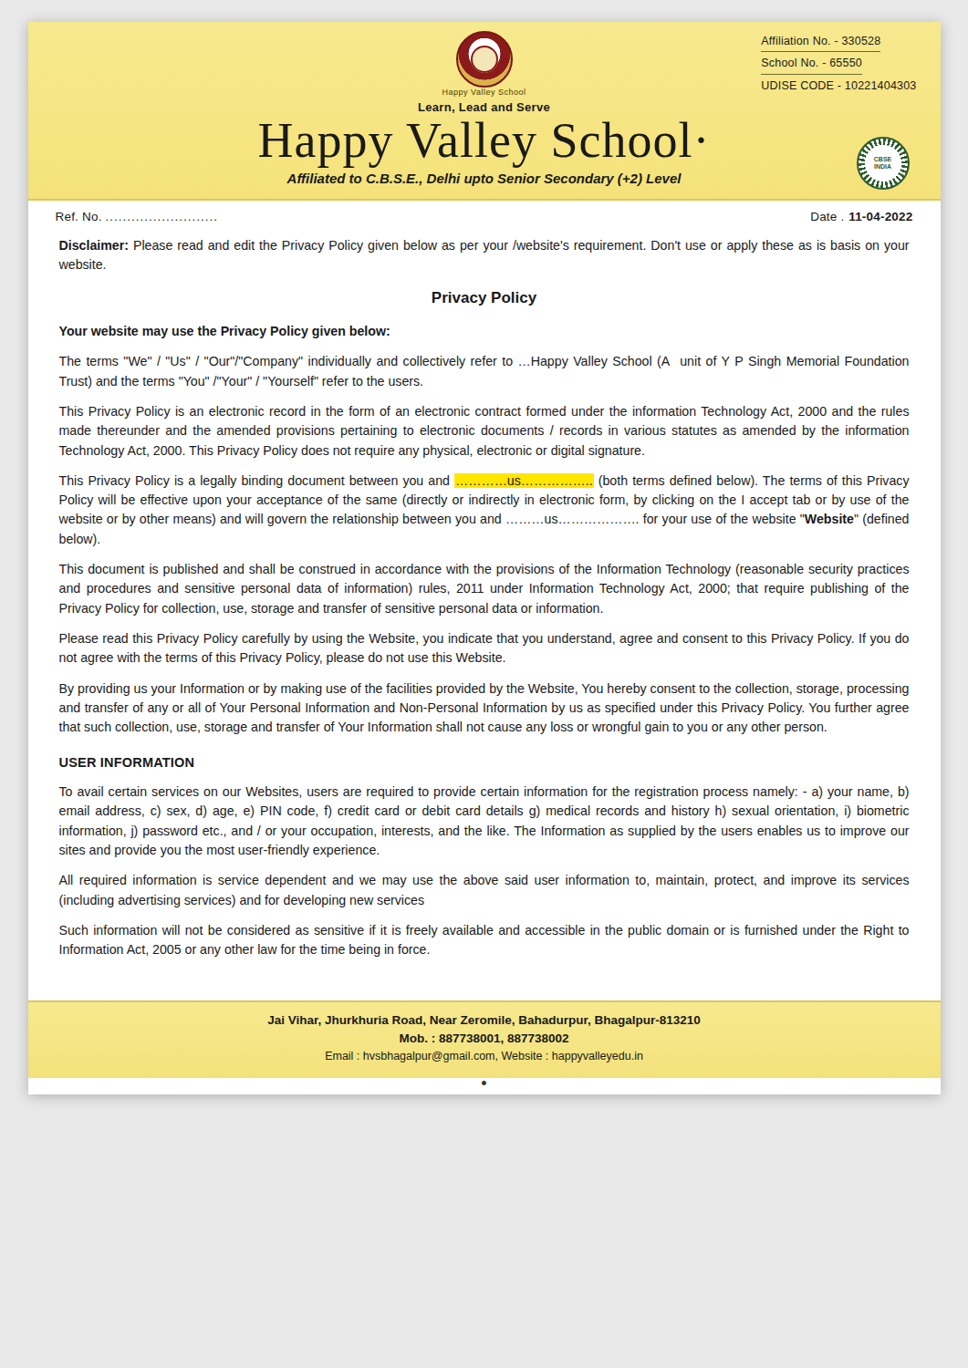Affiliation No. - 330528
School No. - 65550
UDISE CODE - 10221404303
Happy Valley School
Learn, Lead and Serve
Happy Valley School·
Affiliated to C.B.S.E., Delhi upto Senior Secondary (+2) Level
CBSE
INDIA
Ref. No. ..........................
Date . 11-04-2022
Disclaimer: Please read and edit the Privacy Policy given below as per your /website's requirement. Don't use or apply these as is basis on your website.
Privacy Policy
Your website may use the Privacy Policy given below:
The terms "We" / "Us" / "Our"/"Company" individually and collectively refer to …Happy Valley School (A unit of Y P Singh Memorial Foundation Trust) and the terms "You" /"Your" / "Yourself" refer to the users.
This Privacy Policy is an electronic record in the form of an electronic contract formed under the information Technology Act, 2000 and the rules made thereunder and the amended provisions pertaining to electronic documents / records in various statutes as amended by the information Technology Act, 2000. This Privacy Policy does not require any physical, electronic or digital signature.
This Privacy Policy is a legally binding document between you and …………us…………….. (both terms defined below). The terms of this Privacy Policy will be effective upon your acceptance of the same (directly or indirectly in electronic form, by clicking on the I accept tab or by use of the website or by other means) and will govern the relationship between you and ………us………………. for your use of the website "Website" (defined below).
This document is published and shall be construed in accordance with the provisions of the Information Technology (reasonable security practices and procedures and sensitive personal data of information) rules, 2011 under Information Technology Act, 2000; that require publishing of the Privacy Policy for collection, use, storage and transfer of sensitive personal data or information.
Please read this Privacy Policy carefully by using the Website, you indicate that you understand, agree and consent to this Privacy Policy. If you do not agree with the terms of this Privacy Policy, please do not use this Website.
By providing us your Information or by making use of the facilities provided by the Website, You hereby consent to the collection, storage, processing and transfer of any or all of Your Personal Information and Non-Personal Information by us as specified under this Privacy Policy. You further agree that such collection, use, storage and transfer of Your Information shall not cause any loss or wrongful gain to you or any other person.
USER INFORMATION
To avail certain services on our Websites, users are required to provide certain information for the registration process namely: - a) your name, b) email address, c) sex, d) age, e) PIN code, f) credit card or debit card details g) medical records and history h) sexual orientation, i) biometric information, j) password etc., and / or your occupation, interests, and the like. The Information as supplied by the users enables us to improve our sites and provide you the most user-friendly experience.
All required information is service dependent and we may use the above said user information to, maintain, protect, and improve its services (including advertising services) and for developing new services
Such information will not be considered as sensitive if it is freely available and accessible in the public domain or is furnished under the Right to Information Act, 2005 or any other law for the time being in force.
Jai Vihar, Jhurkhuria Road, Near Zeromile, Bahadurpur, Bhagalpur-813210
Mob. : 887738001, 887738002
Email : hvsbhagalpur@gmail.com, Website : happyvalleyedu.in
•